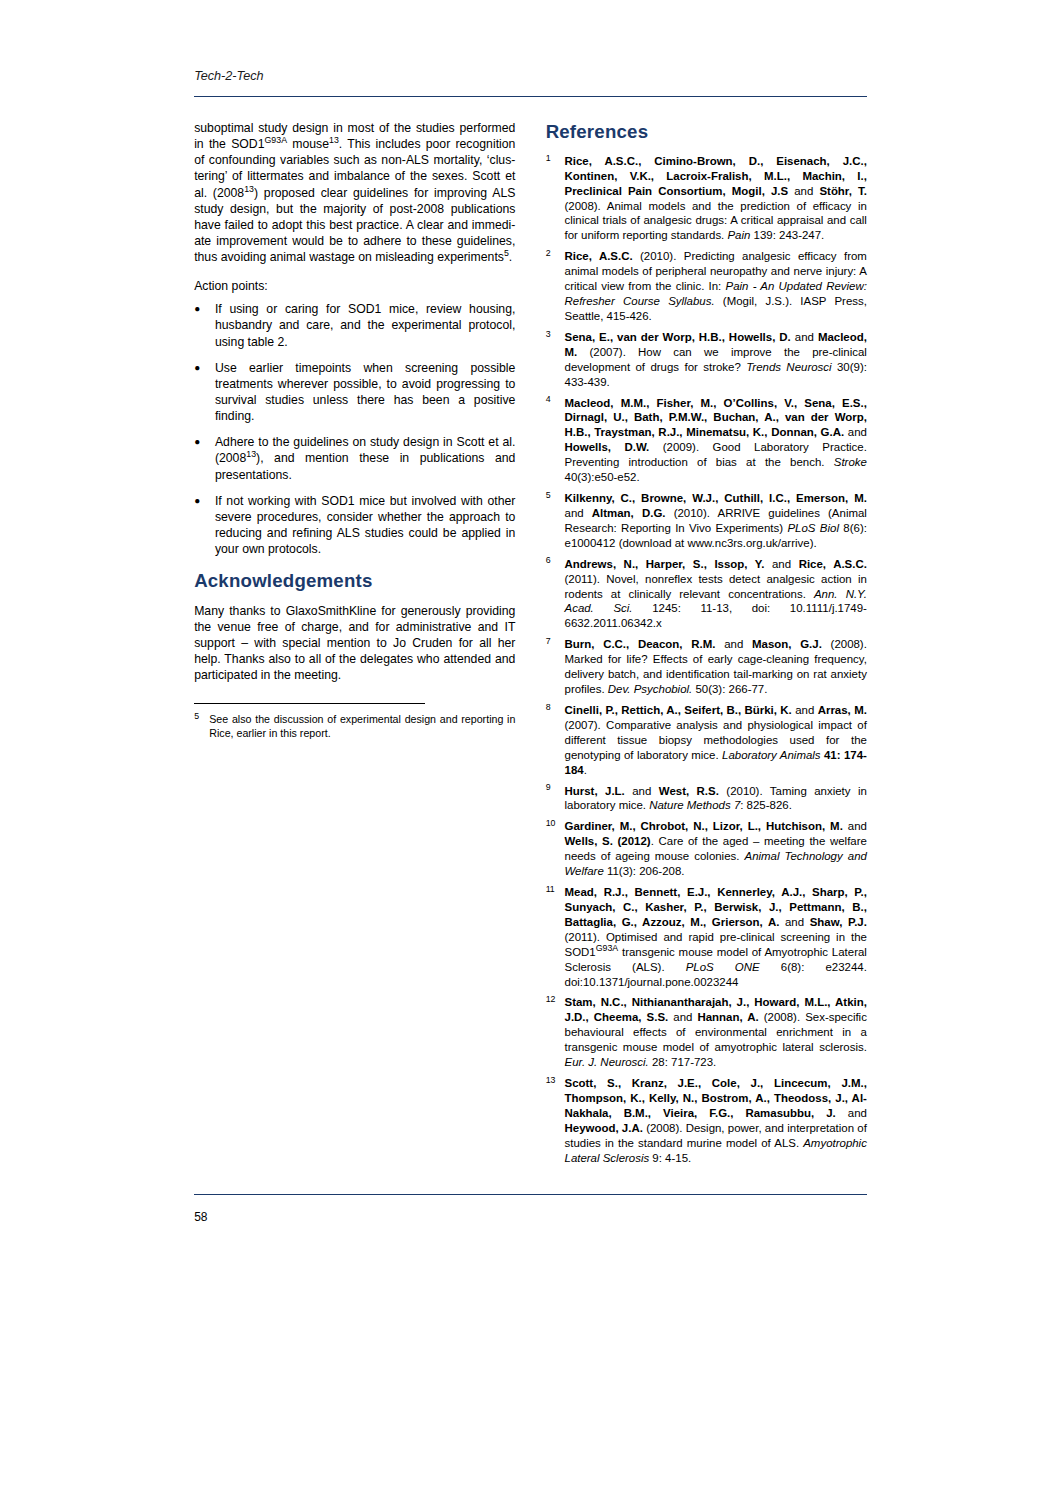Tech-2-Tech
suboptimal study design in most of the studies performed in the SOD1G93A mouse13. This includes poor recognition of confounding variables such as non-ALS mortality, ‘clustering’ of littermates and imbalance of the sexes. Scott et al. (200813) proposed clear guidelines for improving ALS study design, but the majority of post-2008 publications have failed to adopt this best practice. A clear and immediate improvement would be to adhere to these guidelines, thus avoiding animal wastage on misleading experiments5.
Action points:
If using or caring for SOD1 mice, review housing, husbandry and care, and the experimental protocol, using table 2.
Use earlier timepoints when screening possible treatments wherever possible, to avoid progressing to survival studies unless there has been a positive finding.
Adhere to the guidelines on study design in Scott et al. (200813), and mention these in publications and presentations.
If not working with SOD1 mice but involved with other severe procedures, consider whether the approach to reducing and refining ALS studies could be applied in your own protocols.
Acknowledgements
Many thanks to GlaxoSmithKline for generously providing the venue free of charge, and for administrative and IT support – with special mention to Jo Cruden for all her help. Thanks also to all of the delegates who attended and participated in the meeting.
5 See also the discussion of experimental design and reporting in Rice, earlier in this report.
References
Rice, A.S.C., Cimino-Brown, D., Eisenach, J.C., Kontinen, V.K., Lacroix-Fralish, M.L., Machin, I., Preclinical Pain Consortium, Mogil, J.S and Stöhr, T. (2008). Animal models and the prediction of efficacy in clinical trials of analgesic drugs: A critical appraisal and call for uniform reporting standards. Pain 139: 243-247.
Rice, A.S.C. (2010). Predicting analgesic efficacy from animal models of peripheral neuropathy and nerve injury: A critical view from the clinic. In: Pain - An Updated Review: Refresher Course Syllabus. (Mogil, J.S.). IASP Press, Seattle, 415-426.
Sena, E., van der Worp, H.B., Howells, D. and Macleod, M. (2007). How can we improve the pre-clinical development of drugs for stroke? Trends Neurosci 30(9): 433-439.
Macleod, M.M., Fisher, M., O’Collins, V., Sena, E.S., Dirnagl, U., Bath, P.M.W., Buchan, A., van der Worp, H.B., Traystman, R.J., Minematsu, K., Donnan, G.A. and Howells, D.W. (2009). Good Laboratory Practice. Preventing introduction of bias at the bench. Stroke 40(3):e50-e52.
Kilkenny, C., Browne, W.J., Cuthill, I.C., Emerson, M. and Altman, D.G. (2010). ARRIVE guidelines (Animal Research: Reporting In Vivo Experiments) PLoS Biol 8(6): e1000412 (download at www.nc3rs.org.uk/arrive).
Andrews, N., Harper, S., Issop, Y. and Rice, A.S.C. (2011). Novel, nonreflex tests detect analgesic action in rodents at clinically relevant concentrations. Ann. N.Y. Acad. Sci. 1245: 11-13, doi: 10.1111/j.1749-6632.2011.06342.x
Burn, C.C., Deacon, R.M. and Mason, G.J. (2008). Marked for life? Effects of early cage-cleaning frequency, delivery batch, and identification tail-marking on rat anxiety profiles. Dev. Psychobiol. 50(3): 266-77.
Cinelli, P., Rettich, A., Seifert, B., Bürki, K. and Arras, M. (2007). Comparative analysis and physiological impact of different tissue biopsy methodologies used for the genotyping of laboratory mice. Laboratory Animals 41: 174-184.
Hurst, J.L. and West, R.S. (2010). Taming anxiety in laboratory mice. Nature Methods 7: 825-826.
Gardiner, M., Chrobot, N., Lizor, L., Hutchison, M. and Wells, S. (2012). Care of the aged – meeting the welfare needs of ageing mouse colonies. Animal Technology and Welfare 11(3): 206-208.
Mead, R.J., Bennett, E.J., Kennerley, A.J., Sharp, P., Sunyach, C., Kasher, P., Berwisk, J., Pettmann, B., Battaglia, G., Azzouz, M., Grierson, A. and Shaw, P.J. (2011). Optimised and rapid pre-clinical screening in the SOD1G93A transgenic mouse model of Amyotrophic Lateral Sclerosis (ALS). PLoS ONE 6(8): e23244. doi:10.1371/journal.pone.0023244
Stam, N.C., Nithianantharajah, J., Howard, M.L., Atkin, J.D., Cheema, S.S. and Hannan, A. (2008). Sex-specific behavioural effects of environmental enrichment in a transgenic mouse model of amyotrophic lateral sclerosis. Eur. J. Neurosci. 28: 717-723.
Scott, S., Kranz, J.E., Cole, J., Lincecum, J.M., Thompson, K., Kelly, N., Bostrom, A., Theodoss, J., Al-Nakhala, B.M., Vieira, F.G., Ramasubbu, J. and Heywood, J.A. (2008). Design, power, and interpretation of studies in the standard murine model of ALS. Amyotrophic Lateral Sclerosis 9: 4-15.
58